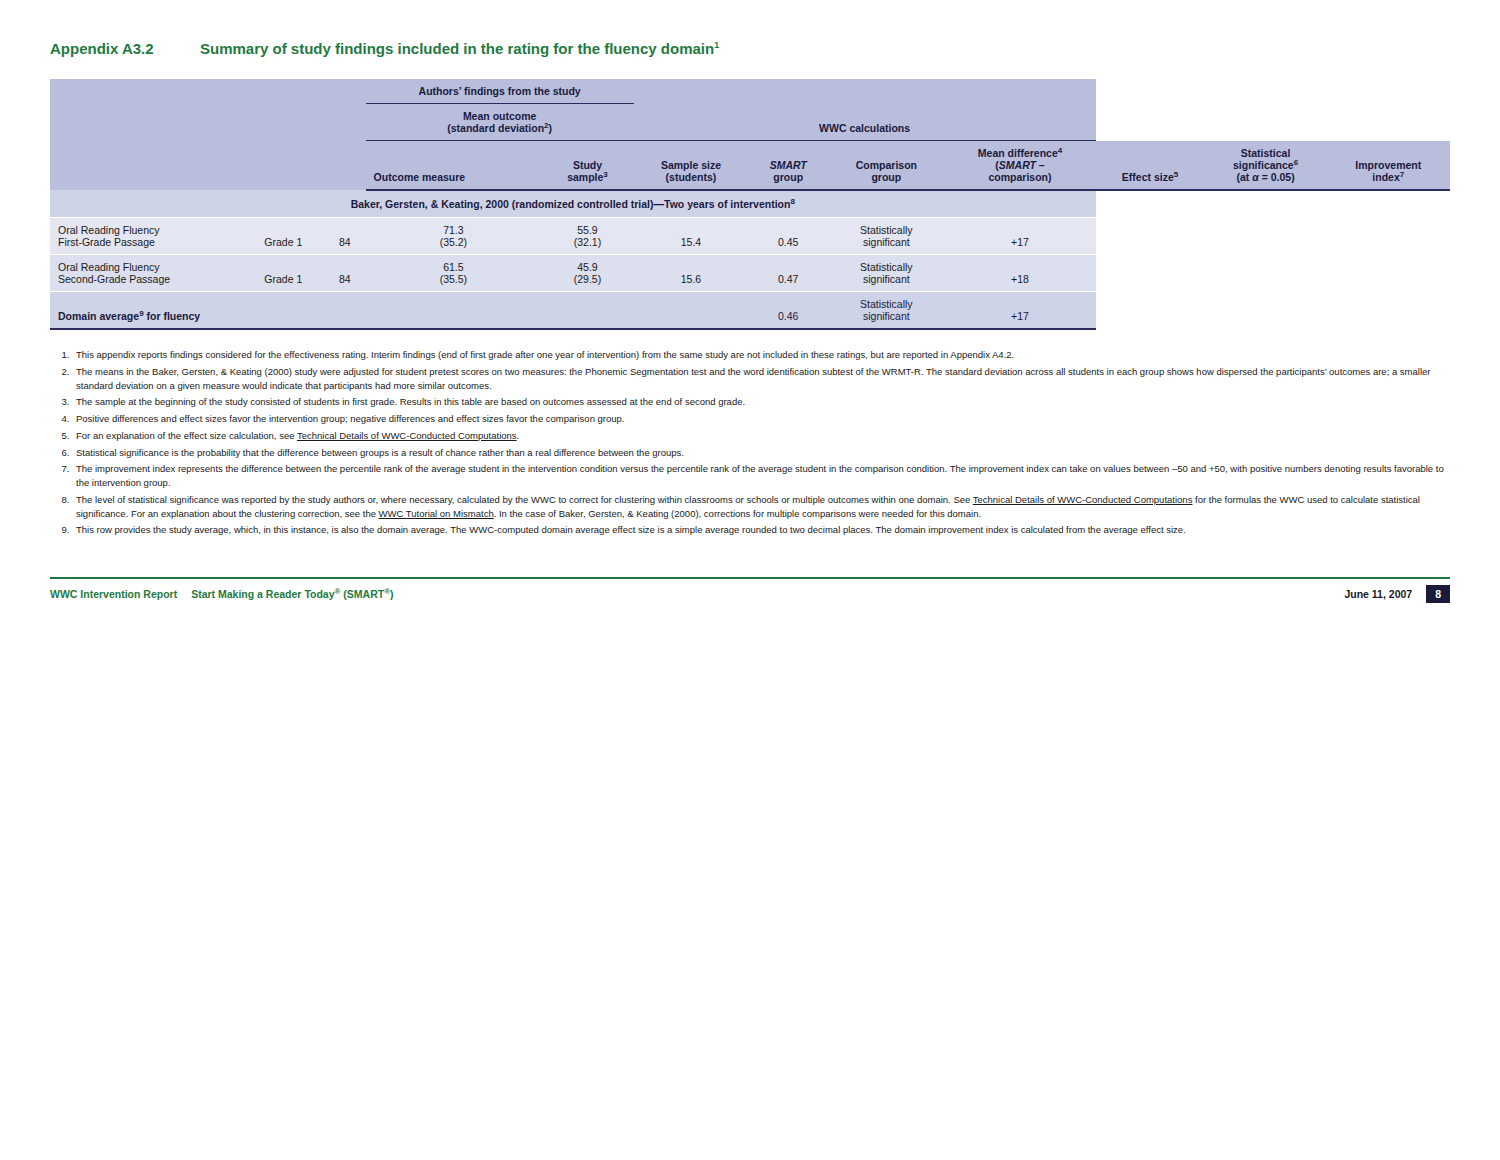Appendix A3.2 Summary of study findings included in the rating for the fluency domain1
| | | | Authors’ findings from the study | |
| --- | --- | --- | --- | --- |
| Mean outcome (standard deviation 2 ) | WWC calculations |
| Outcome measure | Study sample 3 | Sample size (students) | SMART group | Comparison group | Mean difference 4 ( SMART – comparison) | Effect size 5 | Statistical significance 6 (at α = 0.05) | Improvement index 7 |
| Baker, Gersten, & Keating, 2000 (randomized controlled trial)—Two years of intervention 8 |
| Oral Reading Fluency First-Grade Passage | Grade 1 | 84 | 71.3 (35.2) | 55.9 (32.1) | 15.4 | 0.45 | Statistically significant | +17 |
| Oral Reading Fluency Second-Grade Passage | Grade 1 | 84 | 61.5 (35.5) | 45.9 (29.5) | 15.6 | 0.47 | Statistically significant | +18 |
| Domain average 9 for fluency | 0.46 | Statistically significant | +17 |
This appendix reports findings considered for the effectiveness rating. Interim findings (end of first grade after one year of intervention) from the same study are not included in these ratings, but are reported in Appendix A4.2.
The means in the Baker, Gersten, & Keating (2000) study were adjusted for student pretest scores on two measures: the Phonemic Segmentation test and the word identification subtest of the WRMT-R. The standard deviation across all students in each group shows how dispersed the participants’ outcomes are; a smaller standard deviation on a given measure would indicate that participants had more similar outcomes.
The sample at the beginning of the study consisted of students in first grade. Results in this table are based on outcomes assessed at the end of second grade.
Positive differences and effect sizes favor the intervention group; negative differences and effect sizes favor the comparison group.
For an explanation of the effect size calculation, see Technical Details of WWC-Conducted Computations.
Statistical significance is the probability that the difference between groups is a result of chance rather than a real difference between the groups.
The improvement index represents the difference between the percentile rank of the average student in the intervention condition versus the percentile rank of the average student in the comparison condition. The improvement index can take on values between –50 and +50, with positive numbers denoting results favorable to the intervention group.
The level of statistical significance was reported by the study authors or, where necessary, calculated by the WWC to correct for clustering within classrooms or schools or multiple outcomes within one domain. See Technical Details of WWC-Conducted Computations for the formulas the WWC used to calculate statistical significance. For an explanation about the clustering correction, see the WWC Tutorial on Mismatch. In the case of Baker, Gersten, & Keating (2000), corrections for multiple comparisons were needed for this domain.
This row provides the study average, which, in this instance, is also the domain average. The WWC-computed domain average effect size is a simple average rounded to two decimal places. The domain improvement index is calculated from the average effect size.
WWC Intervention Report Start Making a Reader Today® (SMART®)
June 11, 2007 8